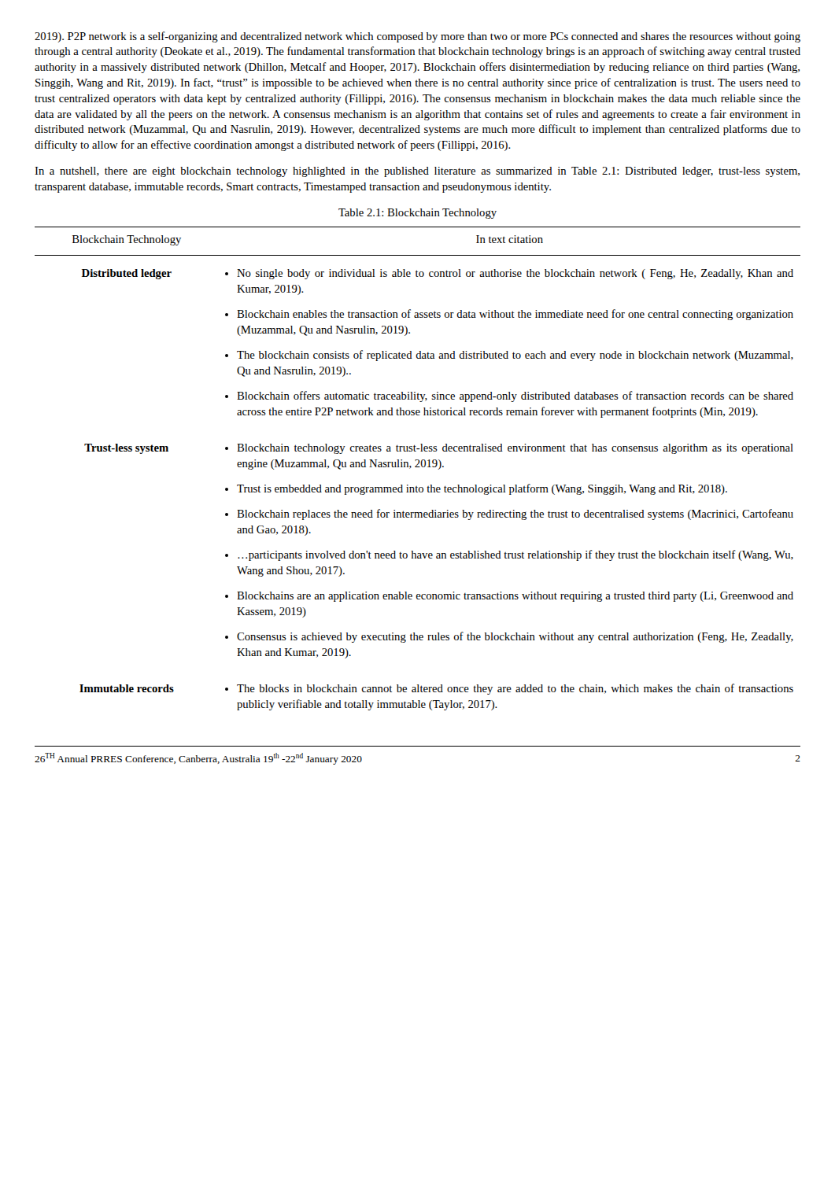2019). P2P network is a self-organizing and decentralized network which composed by more than two or more PCs connected and shares the resources without going through a central authority (Deokate et al., 2019). The fundamental transformation that blockchain technology brings is an approach of switching away central trusted authority in a massively distributed network (Dhillon, Metcalf and Hooper, 2017). Blockchain offers disintermediation by reducing reliance on third parties (Wang, Singgih, Wang and Rit, 2019). In fact, “trust” is impossible to be achieved when there is no central authority since price of centralization is trust. The users need to trust centralized operators with data kept by centralized authority (Fillippi, 2016). The consensus mechanism in blockchain makes the data much reliable since the data are validated by all the peers on the network. A consensus mechanism is an algorithm that contains set of rules and agreements to create a fair environment in distributed network (Muzammal, Qu and Nasrulin, 2019). However, decentralized systems are much more difficult to implement than centralized platforms due to difficulty to allow for an effective coordination amongst a distributed network of peers (Fillippi, 2016).
In a nutshell, there are eight blockchain technology highlighted in the published literature as summarized in Table 2.1: Distributed ledger, trust-less system, transparent database, immutable records, Smart contracts, Timestamped transaction and pseudonymous identity.
Table 2.1: Blockchain Technology
| Blockchain Technology | In text citation |
| --- | --- |
| Distributed ledger | No single body or individual is able to control or authorise the blockchain network ( Feng, He, Zeadally, Khan and Kumar, 2019). Blockchain enables the transaction of assets or data without the immediate need for one central connecting organization (Muzammal, Qu and Nasrulin, 2019). The blockchain consists of replicated data and distributed to each and every node in blockchain network (Muzammal, Qu and Nasrulin, 2019).. Blockchain offers automatic traceability, since append-only distributed databases of transaction records can be shared across the entire P2P network and those historical records remain forever with permanent footprints (Min, 2019). |
| Trust-less system | Blockchain technology creates a trust-less decentralised environment that has consensus algorithm as its operational engine (Muzammal, Qu and Nasrulin, 2019). Trust is embedded and programmed into the technological platform (Wang, Singgih, Wang and Rit, 2018). Blockchain replaces the need for intermediaries by redirecting the trust to decentralised systems (Macrinici, Cartofeanu and Gao, 2018). …participants involved don't need to have an established trust relationship if they trust the blockchain itself (Wang, Wu, Wang and Shou, 2017). Blockchains are an application enable economic transactions without requiring a trusted third party (Li, Greenwood and Kassem, 2019) Consensus is achieved by executing the rules of the blockchain without any central authorization (Feng, He, Zeadally, Khan and Kumar, 2019). |
| Immutable records | The blocks in blockchain cannot be altered once they are added to the chain, which makes the chain of transactions publicly verifiable and totally immutable (Taylor, 2017). |
26TH Annual PRRES Conference, Canberra, Australia 19th -22nd January 2020 2